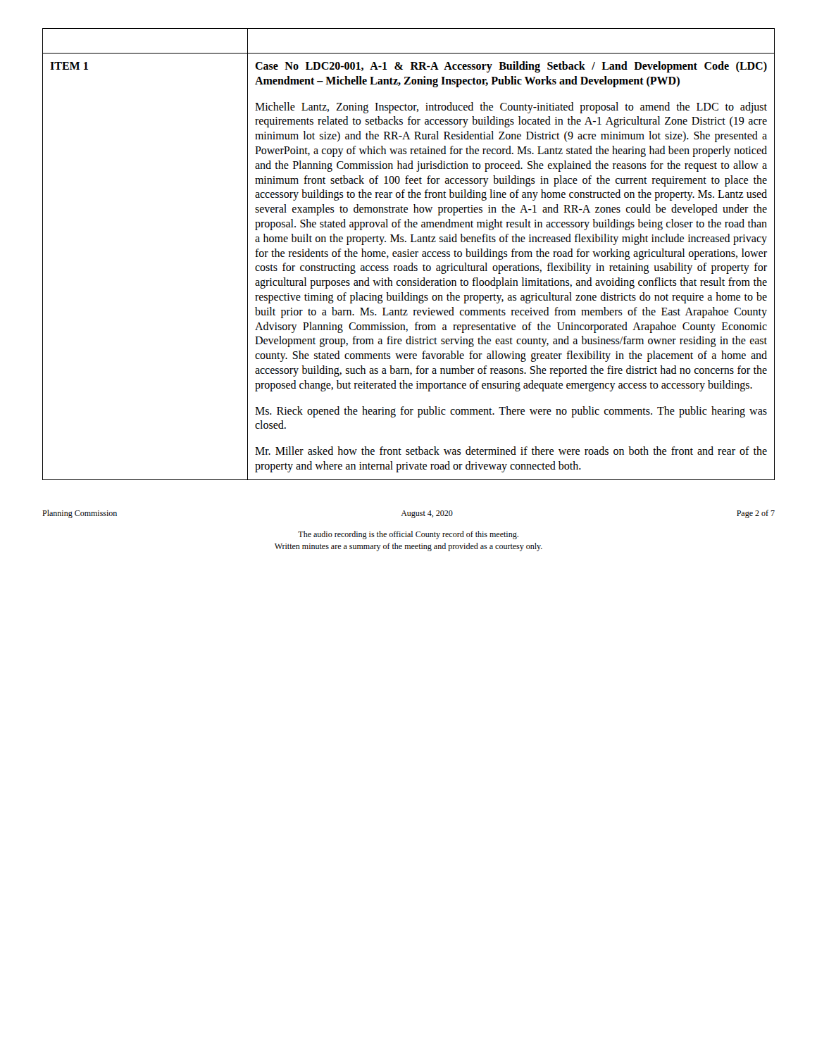| ITEM 1 | Case No LDC20-001, A-1 & RR-A Accessory Building Setback / Land Development Code (LDC) Amendment – Michelle Lantz, Zoning Inspector, Public Works and Development (PWD) Michelle Lantz, Zoning Inspector, introduced the County-initiated proposal to amend the LDC to adjust requirements related to setbacks for accessory buildings located in the A-1 Agricultural Zone District (19 acre minimum lot size) and the RR-A Rural Residential Zone District (9 acre minimum lot size). She presented a PowerPoint, a copy of which was retained for the record. Ms. Lantz stated the hearing had been properly noticed and the Planning Commission had jurisdiction to proceed. She explained the reasons for the request to allow a minimum front setback of 100 feet for accessory buildings in place of the current requirement to place the accessory buildings to the rear of the front building line of any home constructed on the property. Ms. Lantz used several examples to demonstrate how properties in the A-1 and RR-A zones could be developed under the proposal. She stated approval of the amendment might result in accessory buildings being closer to the road than a home built on the property. Ms. Lantz said benefits of the increased flexibility might include increased privacy for the residents of the home, easier access to buildings from the road for working agricultural operations, lower costs for constructing access roads to agricultural operations, flexibility in retaining usability of property for agricultural purposes and with consideration to floodplain limitations, and avoiding conflicts that result from the respective timing of placing buildings on the property, as agricultural zone districts do not require a home to be built prior to a barn. Ms. Lantz reviewed comments received from members of the East Arapahoe County Advisory Planning Commission, from a representative of the Unincorporated Arapahoe County Economic Development group, from a fire district serving the east county, and a business/farm owner residing in the east county. She stated comments were favorable for allowing greater flexibility in the placement of a home and accessory building, such as a barn, for a number of reasons. She reported the fire district had no concerns for the proposed change, but reiterated the importance of ensuring adequate emergency access to accessory buildings. Ms. Rieck opened the hearing for public comment. There were no public comments. The public hearing was closed. Mr. Miller asked how the front setback was determined if there were roads on both the front and rear of the property and where an internal private road or driveway connected both. |
Planning Commission August 4, 2020 Page 2 of 7
The audio recording is the official County record of this meeting.
Written minutes are a summary of the meeting and provided as a courtesy only.